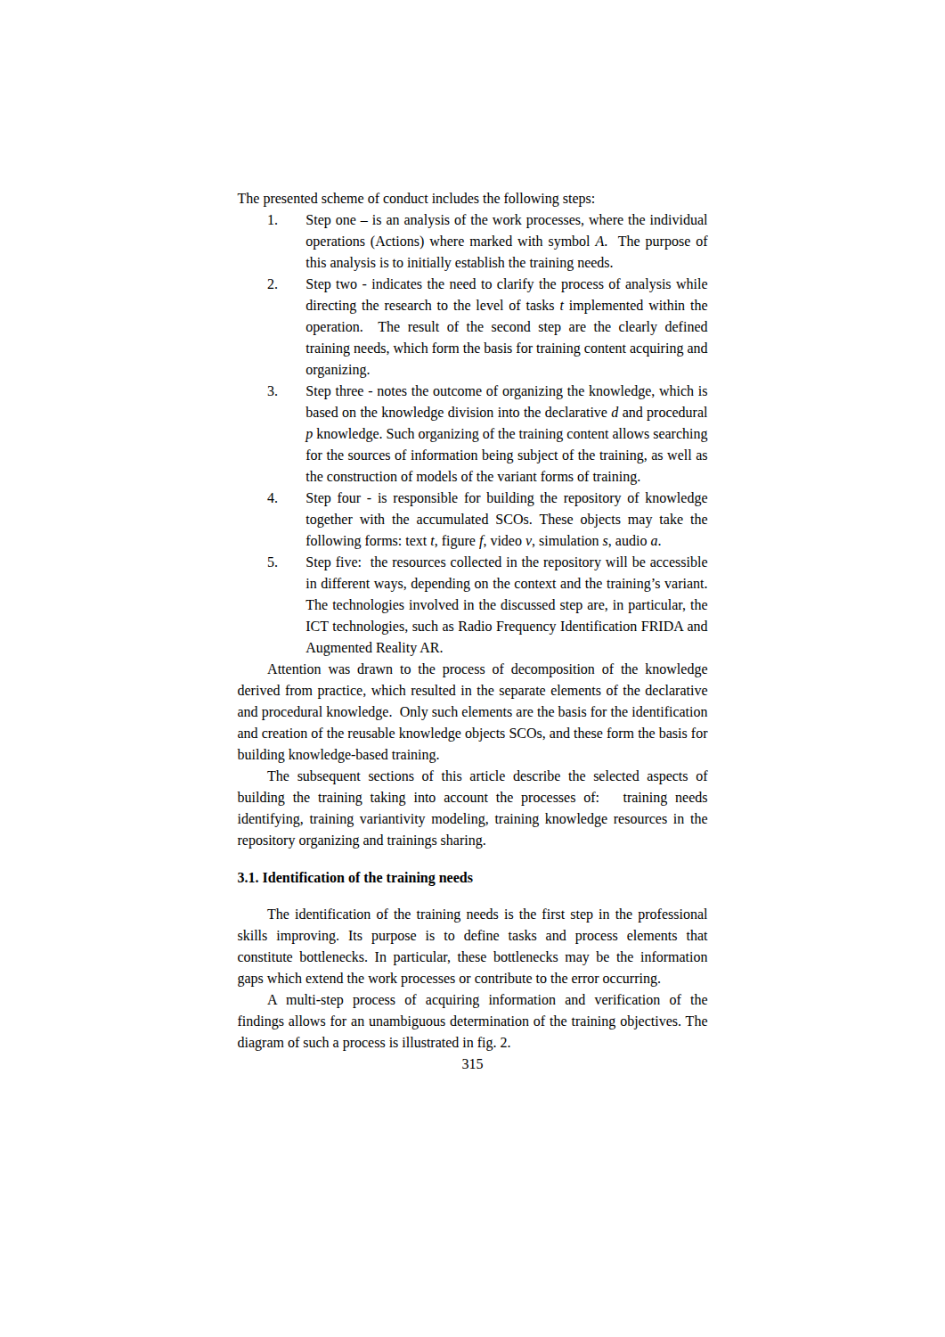The presented scheme of conduct includes the following steps:
Step one – is an analysis of the work processes, where the individual operations (Actions) where marked with symbol A. The purpose of this analysis is to initially establish the training needs.
Step two - indicates the need to clarify the process of analysis while directing the research to the level of tasks t implemented within the operation. The result of the second step are the clearly defined training needs, which form the basis for training content acquiring and organizing.
Step three - notes the outcome of organizing the knowledge, which is based on the knowledge division into the declarative d and procedural p knowledge. Such organizing of the training content allows searching for the sources of information being subject of the training, as well as the construction of models of the variant forms of training.
Step four - is responsible for building the repository of knowledge together with the accumulated SCOs. These objects may take the following forms: text t, figure f, video v, simulation s, audio a.
Step five: the resources collected in the repository will be accessible in different ways, depending on the context and the training’s variant. The technologies involved in the discussed step are, in particular, the ICT technologies, such as Radio Frequency Identification FRIDA and Augmented Reality AR.
Attention was drawn to the process of decomposition of the knowledge derived from practice, which resulted in the separate elements of the declarative and procedural knowledge. Only such elements are the basis for the identification and creation of the reusable knowledge objects SCOs, and these form the basis for building knowledge-based training.
The subsequent sections of this article describe the selected aspects of building the training taking into account the processes of: training needs identifying, training variantivity modeling, training knowledge resources in the repository organizing and trainings sharing.
3.1. Identification of the training needs
The identification of the training needs is the first step in the professional skills improving. Its purpose is to define tasks and process elements that constitute bottlenecks. In particular, these bottlenecks may be the information gaps which extend the work processes or contribute to the error occurring.
A multi-step process of acquiring information and verification of the findings allows for an unambiguous determination of the training objectives. The diagram of such a process is illustrated in fig. 2.
315